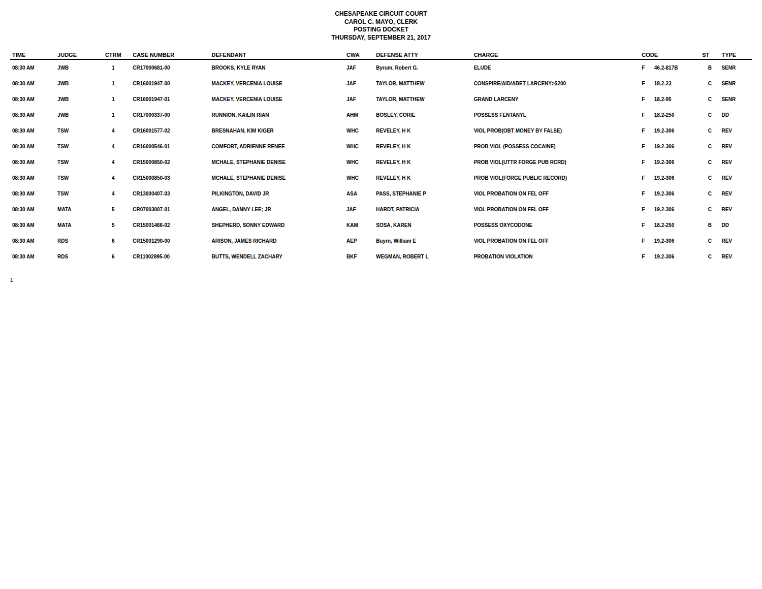CHESAPEAKE CIRCUIT COURT
CAROL C. MAYO, CLERK
POSTING DOCKET
THURSDAY, SEPTEMBER 21, 2017
| TIME | JUDGE | CTRM | CASE NUMBER | DEFENDANT | CWA | DEFENSE ATTY | CHARGE | CODE | ST | TYPE |
| --- | --- | --- | --- | --- | --- | --- | --- | --- | --- | --- |
| 08:30 AM | JWB | 1 | CR17000681-00 | BROOKS, KYLE RYAN | JAF | Byrum, Robert G. | ELUDE | F | 46.2-817B | B | SENR |
| 08:30 AM | JWB | 1 | CR16001947-00 | MACKEY, VERCENIA LOUISE | JAF | TAYLOR, MATTHEW | CONSPIRE/AID/ABET LARCENY>$200 | F | 18.2-23 | C | SENR |
| 08:30 AM | JWB | 1 | CR16001947-01 | MACKEY, VERCENIA LOUISE | JAF | TAYLOR, MATTHEW | GRAND LARCENY | F | 18.2-95 | C | SENR |
| 08:30 AM | JWB | 1 | CR17000337-00 | RUNNION, KAILIN RIAN | AHM | BOSLEY, CORIE | POSSESS FENTANYL | F | 18.2-250 | C | DD |
| 08:30 AM | TSW | 4 | CR16001577-02 | BRESNAHAN, KIM KIGER | WHC | REVELEY, H K | VIOL PROB(OBT MONEY BY FALSE) | F | 19.2-306 | C | REV |
| 08:30 AM | TSW | 4 | CR16000546-01 | COMFORT, ADRIENNE RENEE | WHC | REVELEY, H K | PROB VIOL (POSSESS COCAINE) | F | 19.2-306 | C | REV |
| 08:30 AM | TSW | 4 | CR15000850-02 | MCHALE, STEPHANIE DENISE | WHC | REVELEY, H K | PROB VIOL(UTTR FORGE PUB RCRD) | F | 19.2-306 | C | REV |
| 08:30 AM | TSW | 4 | CR15000850-03 | MCHALE, STEPHANIE DENISE | WHC | REVELEY, H K | PROB VIOL(FORGE PUBLIC RECORD) | F | 19.2-306 | C | REV |
| 08:30 AM | TSW | 4 | CR13000407-03 | PILKINGTON, DAVID JR | ASA | PASS, STEPHANIE P | VIOL PROBATION ON FEL OFF | F | 19.2-306 | C | REV |
| 08:30 AM | MATA | 5 | CR07003007-01 | ANGEL, DANNY LEE; JR | JAF | HARDT, PATRICIA | VIOL PROBATION ON FEL OFF | F | 19.2-306 | C | REV |
| 08:30 AM | MATA | 5 | CR15001466-02 | SHEPHERD, SONNY EDWARD | KAM | SOSA, KAREN | POSSESS OXYCODONE | F | 18.2-250 | B | DD |
| 08:30 AM | RDS | 6 | CR15001290-00 | ARISON, JAMES RICHARD | AEP | Buyrn, William E | VIOL PROBATION ON FEL OFF | F | 19.2-306 | C | REV |
| 08:30 AM | RDS | 6 | CR11002895-00 | BUTTS, WENDELL ZACHARY | BKF | WEGMAN, ROBERT L | PROBATION VIOLATION | F | 19.2-306 | C | REV |
1